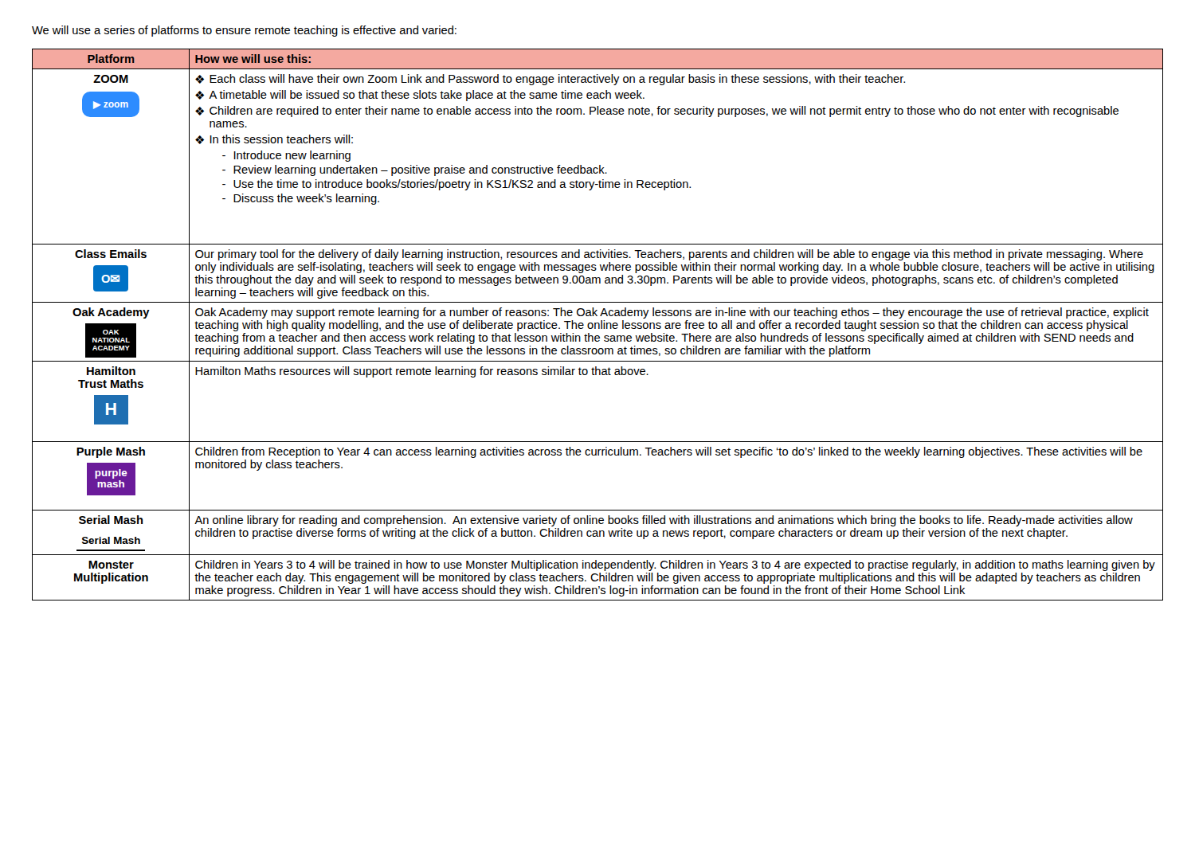We will use a series of platforms to ensure remote teaching is effective and varied:
| Platform | How we will use this: |
| --- | --- |
| ZOOM ▶ zoom | Each class will have their own Zoom Link and Password to engage interactively on a regular basis in these sessions, with their teacher. A timetable will be issued so that these slots take place at the same time each week. Children are required to enter their name to enable access into the room. Please note, for security purposes, we will not permit entry to those who do not enter with recognisable names. In this session teachers will: Introduce new learning Review learning undertaken – positive praise and constructive feedback. Use the time to introduce books/stories/poetry in KS1/KS2 and a story-time in Reception. Discuss the week’s learning. |
| Class Emails O✉ | Our primary tool for the delivery of daily learning instruction, resources and activities. Teachers, parents and children will be able to engage via this method in private messaging. Where only individuals are self-isolating, teachers will seek to engage with messages where possible within their normal working day. In a whole bubble closure, teachers will be active in utilising this throughout the day and will seek to respond to messages between 9.00am and 3.30pm. Parents will be able to provide videos, photographs, scans etc. of children’s completed learning – teachers will give feedback on this. |
| Oak Academy OAK NATIONAL ACADEMY | Oak Academy may support remote learning for a number of reasons: The Oak Academy lessons are in-line with our teaching ethos – they encourage the use of retrieval practice, explicit teaching with high quality modelling, and the use of deliberate practice. The online lessons are free to all and offer a recorded taught session so that the children can access physical teaching from a teacher and then access work relating to that lesson within the same website. There are also hundreds of lessons specifically aimed at children with SEND needs and requiring additional support. Class Teachers will use the lessons in the classroom at times, so children are familiar with the platform |
| Hamilton Trust Maths H | Hamilton Maths resources will support remote learning for reasons similar to that above. |
| Purple Mash purple mash | Children from Reception to Year 4 can access learning activities across the curriculum. Teachers will set specific ‘to do’s’ linked to the weekly learning objectives. These activities will be monitored by class teachers. |
| Serial Mash Serial Mash | An online library for reading and comprehension. An extensive variety of online books filled with illustrations and animations which bring the books to life. Ready-made activities allow children to practise diverse forms of writing at the click of a button. Children can write up a news report, compare characters or dream up their version of the next chapter. |
| Monster Multiplication | Children in Years 3 to 4 will be trained in how to use Monster Multiplication independently. Children in Years 3 to 4 are expected to practise regularly, in addition to maths learning given by the teacher each day. This engagement will be monitored by class teachers. Children will be given access to appropriate multiplications and this will be adapted by teachers as children make progress. Children in Year 1 will have access should they wish. Children’s log-in information can be found in the front of their Home School Link |